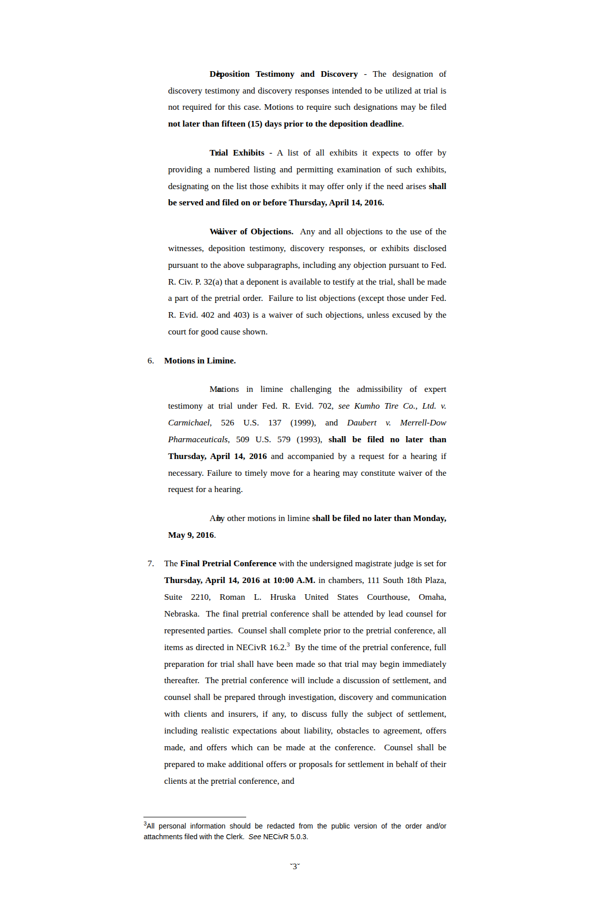b. Deposition Testimony and Discovery - The designation of discovery testimony and discovery responses intended to be utilized at trial is not required for this case. Motions to require such designations may be filed not later than fifteen (15) days prior to the deposition deadline.
c. Trial Exhibits - A list of all exhibits it expects to offer by providing a numbered listing and permitting examination of such exhibits, designating on the list those exhibits it may offer only if the need arises shall be served and filed on or before Thursday, April 14, 2016.
d. Waiver of Objections. Any and all objections to the use of the witnesses, deposition testimony, discovery responses, or exhibits disclosed pursuant to the above subparagraphs, including any objection pursuant to Fed. R. Civ. P. 32(a) that a deponent is available to testify at the trial, shall be made a part of the pretrial order. Failure to list objections (except those under Fed. R. Evid. 402 and 403) is a waiver of such objections, unless excused by the court for good cause shown.
6.
Motions in Limine.
a. Motions in limine challenging the admissibility of expert testimony at trial under Fed. R. Evid. 702, see Kumho Tire Co., Ltd. v. Carmichael, 526 U.S. 137 (1999), and Daubert v. Merrell-Dow Pharmaceuticals, 509 U.S. 579 (1993), shall be filed no later than Thursday, April 14, 2016 and accompanied by a request for a hearing if necessary. Failure to timely move for a hearing may constitute waiver of the request for a hearing.
b. Any other motions in limine shall be filed no later than Monday, May 9, 2016.
7.
The Final Pretrial Conference with the undersigned magistrate judge is set for Thursday, April 14, 2016 at 10:00 A.M. in chambers, 111 South 18th Plaza, Suite 2210, Roman L. Hruska United States Courthouse, Omaha, Nebraska. The final pretrial conference shall be attended by lead counsel for represented parties. Counsel shall complete prior to the pretrial conference, all items as directed in NECivR 16.2.3 By the time of the pretrial conference, full preparation for trial shall have been made so that trial may begin immediately thereafter. The pretrial conference will include a discussion of settlement, and counsel shall be prepared through investigation, discovery and communication with clients and insurers, if any, to discuss fully the subject of settlement, including realistic expectations about liability, obstacles to agreement, offers made, and offers which can be made at the conference. Counsel shall be prepared to make additional offers or proposals for settlement in behalf of their clients at the pretrial conference, and
3All personal information should be redacted from the public version of the order and/or attachments filed with the Clerk. See NECivR 5.0.3.
˘3˘